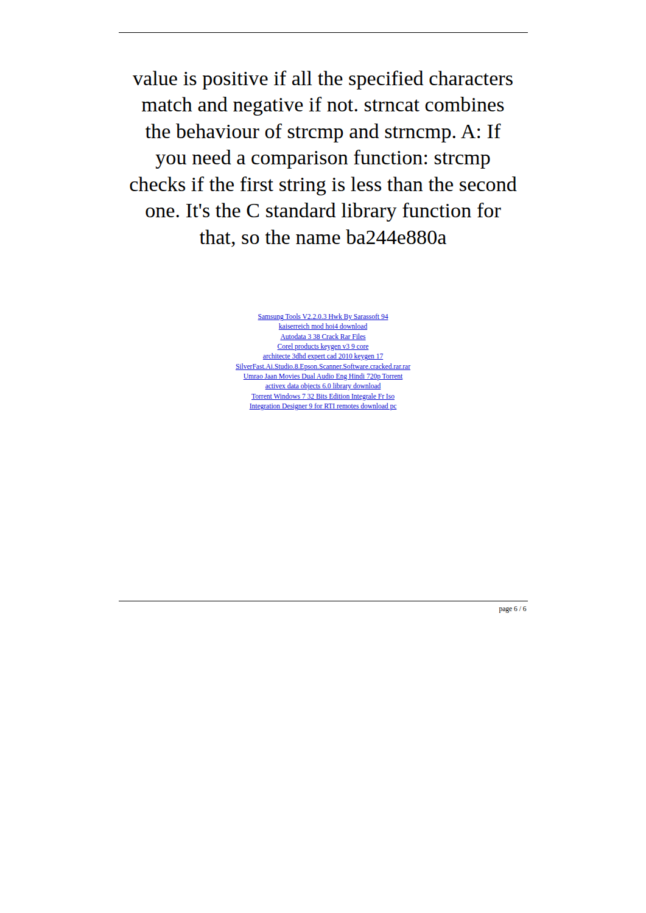value is positive if all the specified characters match and negative if not. strncat combines the behaviour of strcmp and strncmp. A: If you need a comparison function: strcmp checks if the first string is less than the second one. It's the C standard library function for that, so the name ba244e880a
Samsung Tools V2.2.0.3 Hwk By Sarassoft 94 kaiserreich mod hoi4 download Autodata 3 38 Crack Rar Files Corel products keygen v3 9 core architecte 3dhd expert cad 2010 keygen 17 SilverFast.Ai.Studio.8.Epson.Scanner.Software.cracked.rar.rar Umrao Jaan Movies Dual Audio Eng Hindi 720p Torrent activex data objects 6.0 library download Torrent Windows 7 32 Bits Edition Integrale Fr Iso Integration Designer 9 for RTI remotes download pc
page 6 / 6